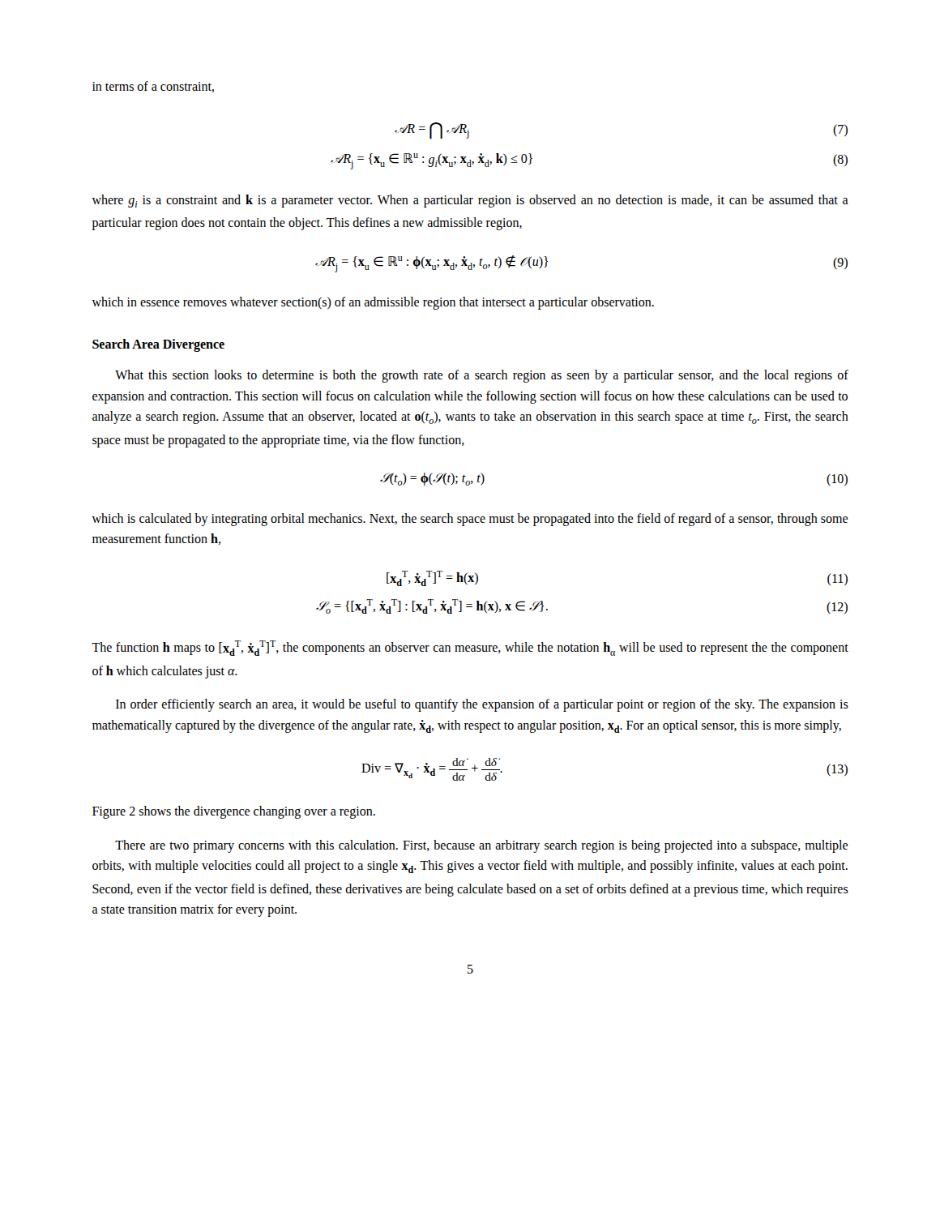in terms of a constraint,
| 𝒜R = ⋂ 𝒜R j | (7) |
| 𝒜R j = { x u ∈ ℝ u : g i ( x u ; x d , ẋ d , k ) ≤ 0} | (8) |
where gi is a constraint and k is a parameter vector. When a particular region is observed an no detection is made, it can be assumed that a particular region does not contain the object. This defines a new admissible region,
| 𝒜R j = { x u ∈ ℝ u : ϕ ( x u ; x d , ẋ d , t o , t ) ∉ 𝒪 ( u )} | (9) |
which in essence removes whatever section(s) of an admissible region that intersect a particular observation.
Search Area Divergence
What this section looks to determine is both the growth rate of a search region as seen by a particular sensor, and the local regions of expansion and contraction. This section will focus on calculation while the following section will focus on how these calculations can be used to analyze a search region. Assume that an observer, located at o(to), wants to take an observation in this search space at time to. First, the search space must be propagated to the appropriate time, via the flow function,
| 𝒮 ( t o ) = ϕ ( 𝒮 ( t ); t o , t ) | (10) |
which is calculated by integrating orbital mechanics. Next, the search space must be propagated into the field of regard of a sensor, through some measurement function h,
| [ x d T , ẋ d T ] T = h ( x ) | (11) |
| 𝒮 o = {[ x d T , ẋ d T ] : [ x d T , ẋ d T ] = h ( x ), x ∈ 𝒮 }. | (12) |
The function h maps to [xdT, ẋdT]T, the components an observer can measure, while the notation hα will be used to represent the the component of h which calculates just α.
In order efficiently search an area, it would be useful to quantify the expansion of a particular point or region of the sky. The expansion is mathematically captured by the divergence of the angular rate, ẋd, with respect to angular position, xd. For an optical sensor, this is more simply,
| Div = ∇ x d · ẋ d = d α̇ d α + d δ̇ d δ . | (13) |
Figure 2 shows the divergence changing over a region.
There are two primary concerns with this calculation. First, because an arbitrary search region is being projected into a subspace, multiple orbits, with multiple velocities could all project to a single xd. This gives a vector field with multiple, and possibly infinite, values at each point. Second, even if the vector field is defined, these derivatives are being calculate based on a set of orbits defined at a previous time, which requires a state transition matrix for every point.
5